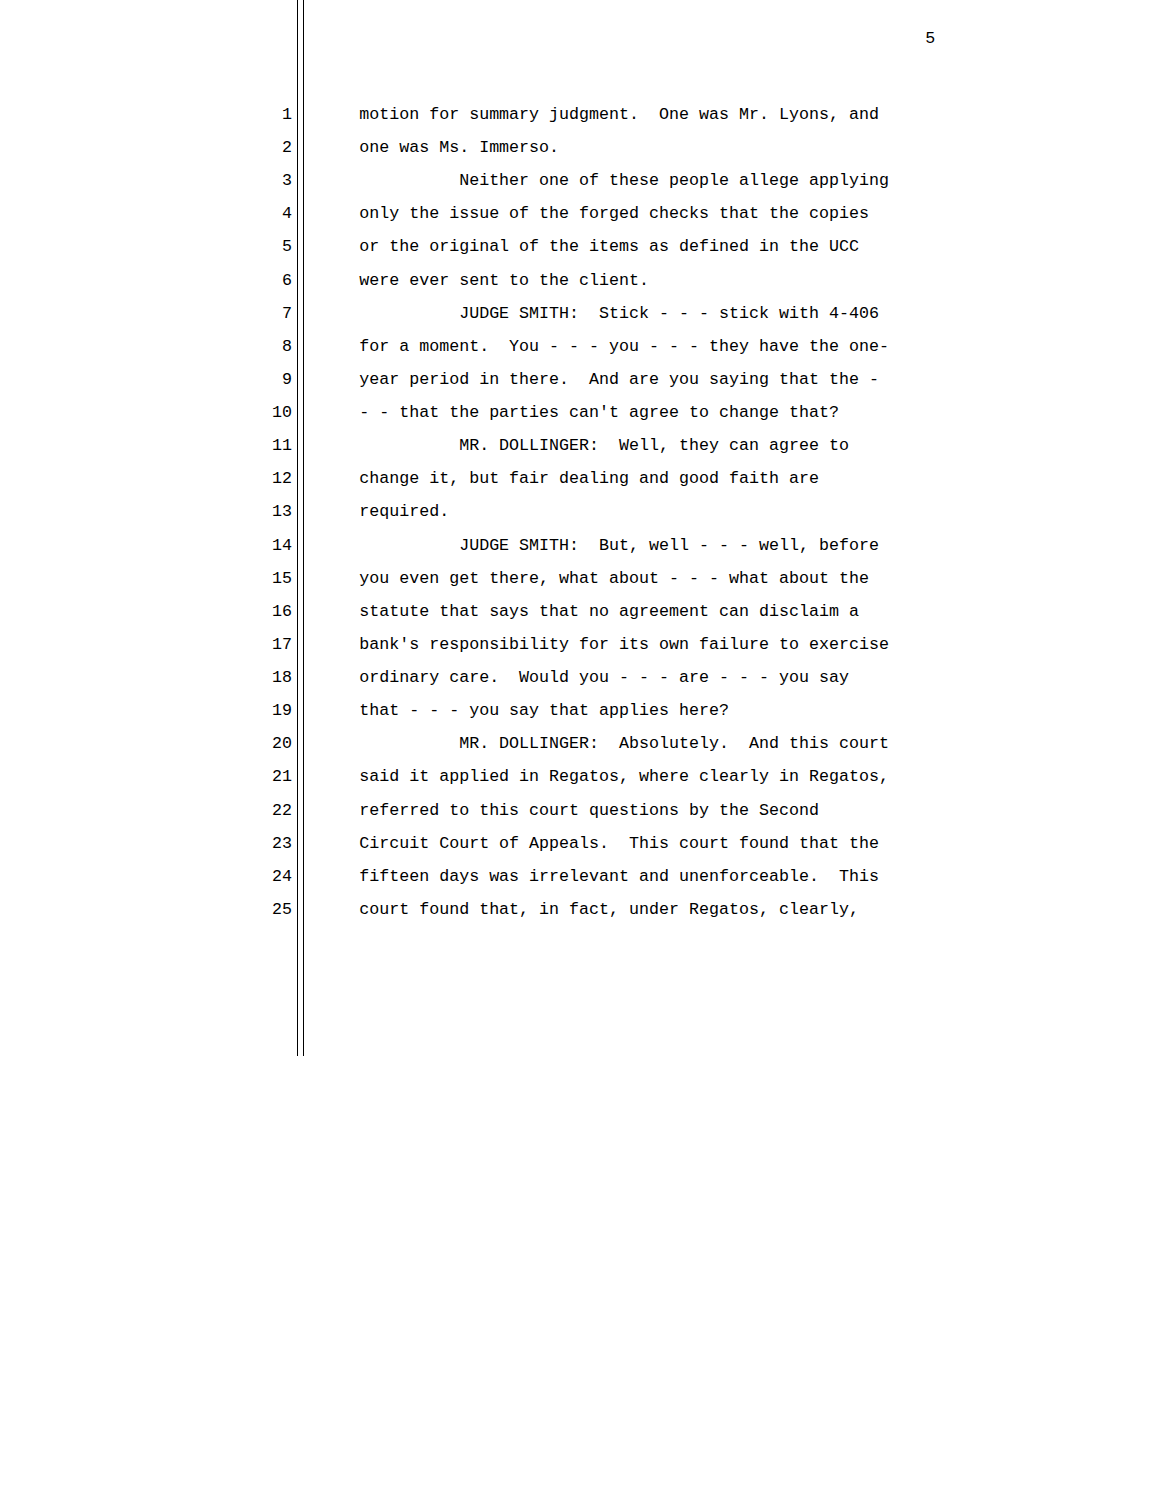5
1
2
3
4
5
6
7
8
9
10
11
12
13
14
15
16
17
18
19
20
21
22
23
24
25
motion for summary judgment. One was Mr. Lyons, and one was Ms. Immerso. Neither one of these people allege applying only the issue of the forged checks that the copies or the original of the items as defined in the UCC were ever sent to the client. JUDGE SMITH: Stick - - - stick with 4-406 for a moment. You - - - you - - - they have the one- year period in there. And are you saying that the - - - that the parties can't agree to change that? MR. DOLLINGER: Well, they can agree to change it, but fair dealing and good faith are required. JUDGE SMITH: But, well - - - well, before you even get there, what about - - - what about the statute that says that no agreement can disclaim a bank's responsibility for its own failure to exercise ordinary care. Would you - - - are - - - you say that - - - you say that applies here? MR. DOLLINGER: Absolutely. And this court said it applied in Regatos, where clearly in Regatos, referred to this court questions by the Second Circuit Court of Appeals. This court found that the fifteen days was irrelevant and unenforceable. This court found that, in fact, under Regatos, clearly,